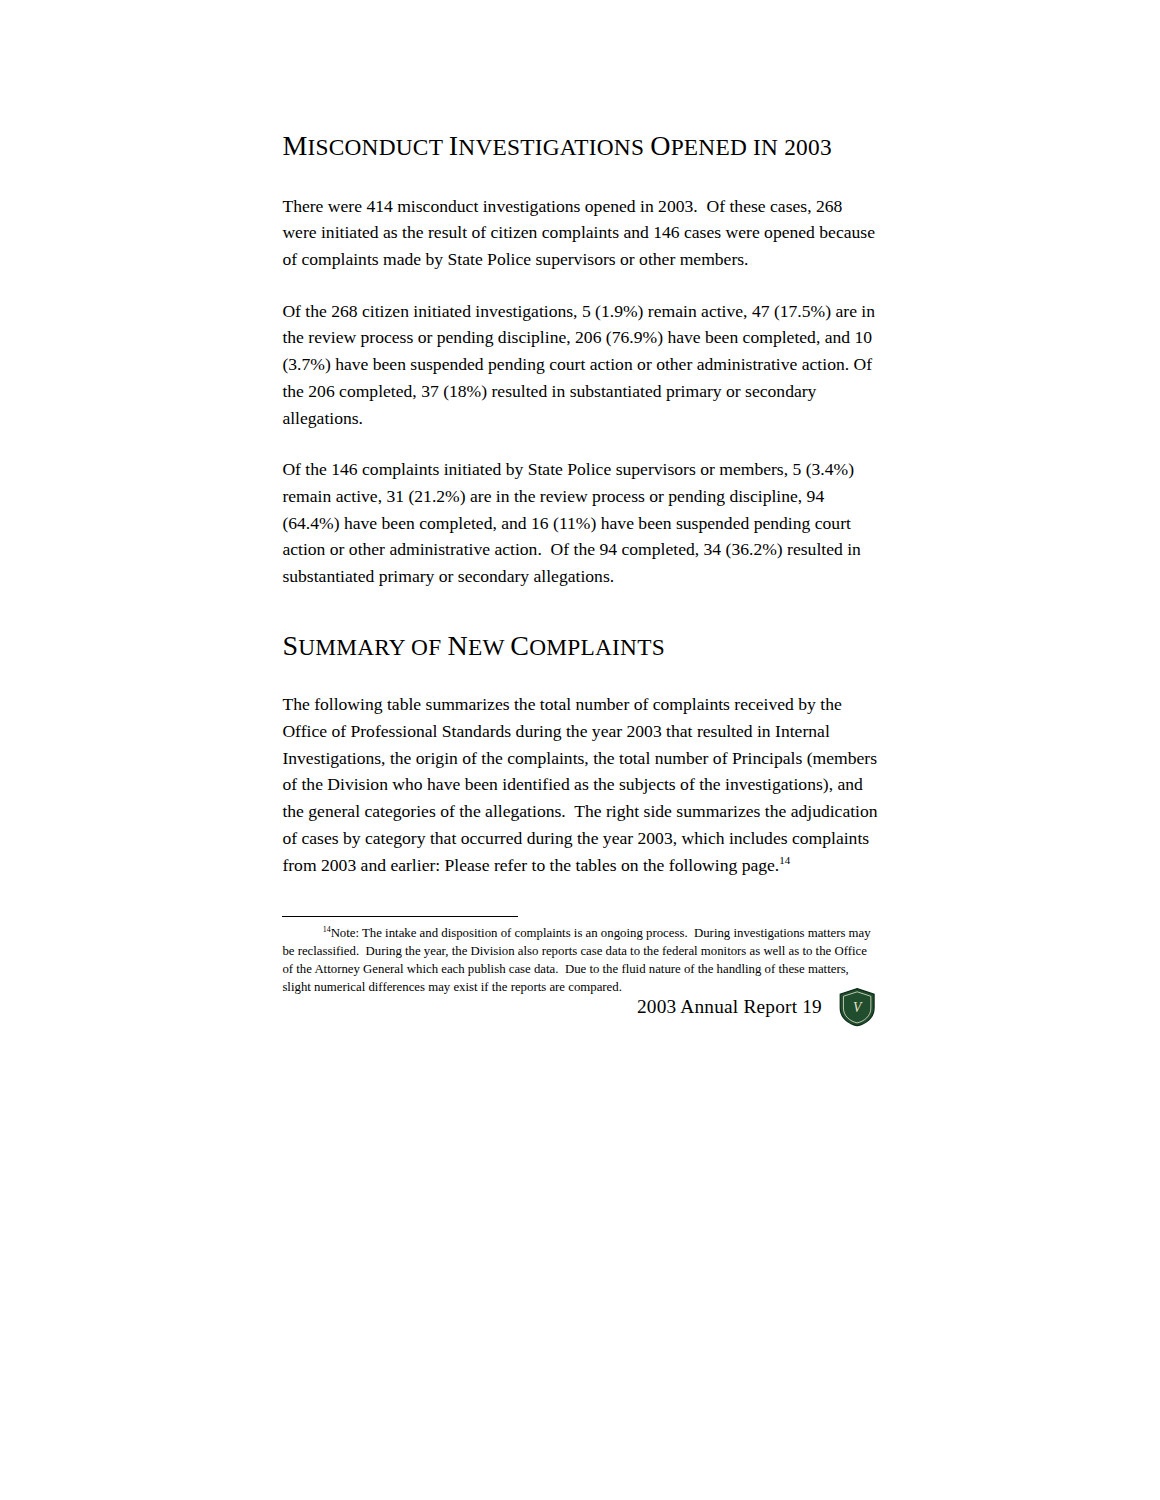MISCONDUCT INVESTIGATIONS OPENED IN 2003
There were 414 misconduct investigations opened in 2003. Of these cases, 268 were initiated as the result of citizen complaints and 146 cases were opened because of complaints made by State Police supervisors or other members.
Of the 268 citizen initiated investigations, 5 (1.9%) remain active, 47 (17.5%) are in the review process or pending discipline, 206 (76.9%) have been completed, and 10 (3.7%) have been suspended pending court action or other administrative action. Of the 206 completed, 37 (18%) resulted in substantiated primary or secondary allegations.
Of the 146 complaints initiated by State Police supervisors or members, 5 (3.4%) remain active, 31 (21.2%) are in the review process or pending discipline, 94 (64.4%) have been completed, and 16 (11%) have been suspended pending court action or other administrative action. Of the 94 completed, 34 (36.2%) resulted in substantiated primary or secondary allegations.
SUMMARY OF NEW COMPLAINTS
The following table summarizes the total number of complaints received by the Office of Professional Standards during the year 2003 that resulted in Internal Investigations, the origin of the complaints, the total number of Principals (members of the Division who have been identified as the subjects of the investigations), and the general categories of the allegations. The right side summarizes the adjudication of cases by category that occurred during the year 2003, which includes complaints from 2003 and earlier: Please refer to the tables on the following page.14
14Note: The intake and disposition of complaints is an ongoing process. During investigations matters may be reclassified. During the year, the Division also reports case data to the federal monitors as well as to the Office of the Attorney General which each publish case data. Due to the fluid nature of the handling of these matters, slight numerical differences may exist if the reports are compared.
2003 Annual Report 19 V